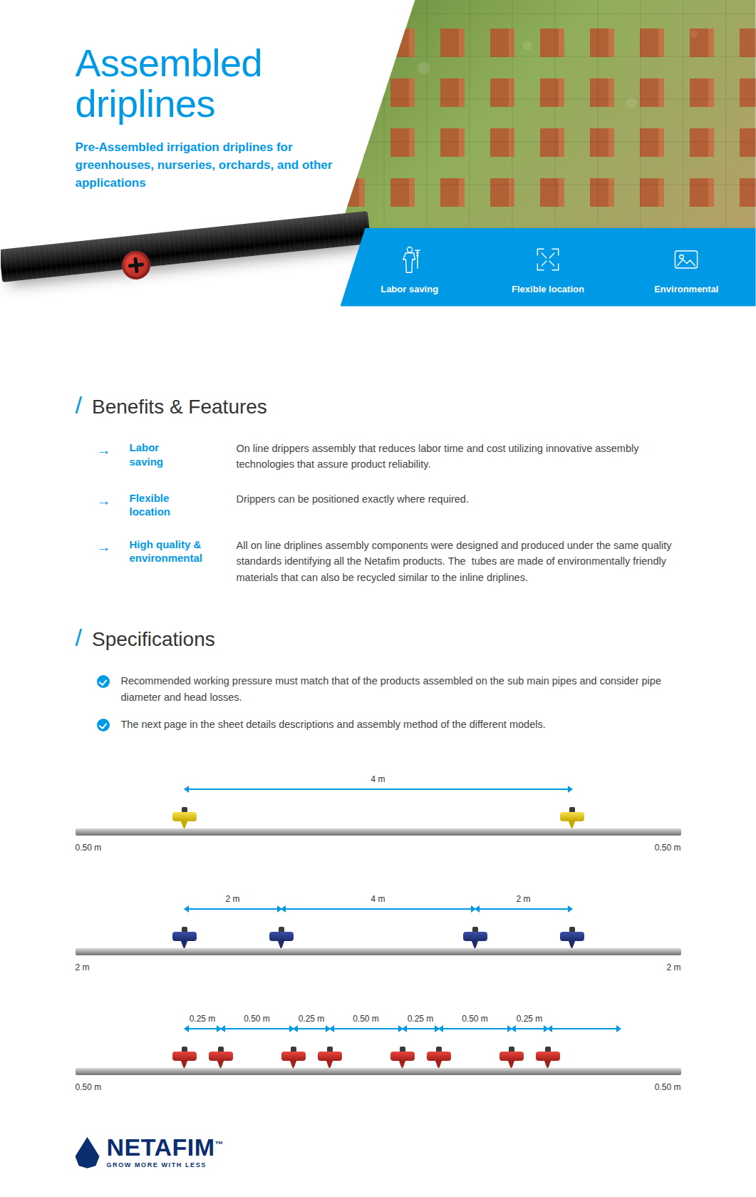Assembled
driplines
Pre-Assembled irrigation driplines for greenhouses, nurseries, orchards, and other applications
Labor saving
Flexible location
Environmental
/
Benefits & Features
→
Labor
saving
On line drippers assembly that reduces labor time and cost utilizing innovative assembly technologies that assure product reliability.
→
Flexible
location
Drippers can be positioned exactly where required.
→
High quality &
environmental
All on line driplines assembly components were designed and produced under the same quality standards identifying all the Netafim products. The tubes are made of environmentally friendly materials that can also be recycled similar to the inline driplines.
/
Specifications
Recommended working pressure must match that of the products assembled on the sub main pipes and consider pipe diameter and head losses.
The next page in the sheet details descriptions and assembly method of the different models.
4 m
0.50 m
0.50 m
2 m
4 m
2 m
2 m
2 m
0.25 m
0.50 m
0.25 m
0.50 m
0.25 m
0.50 m
0.25 m
0.50 m
0.50 m
NETAFIM™
GROW MORE WITH LESS